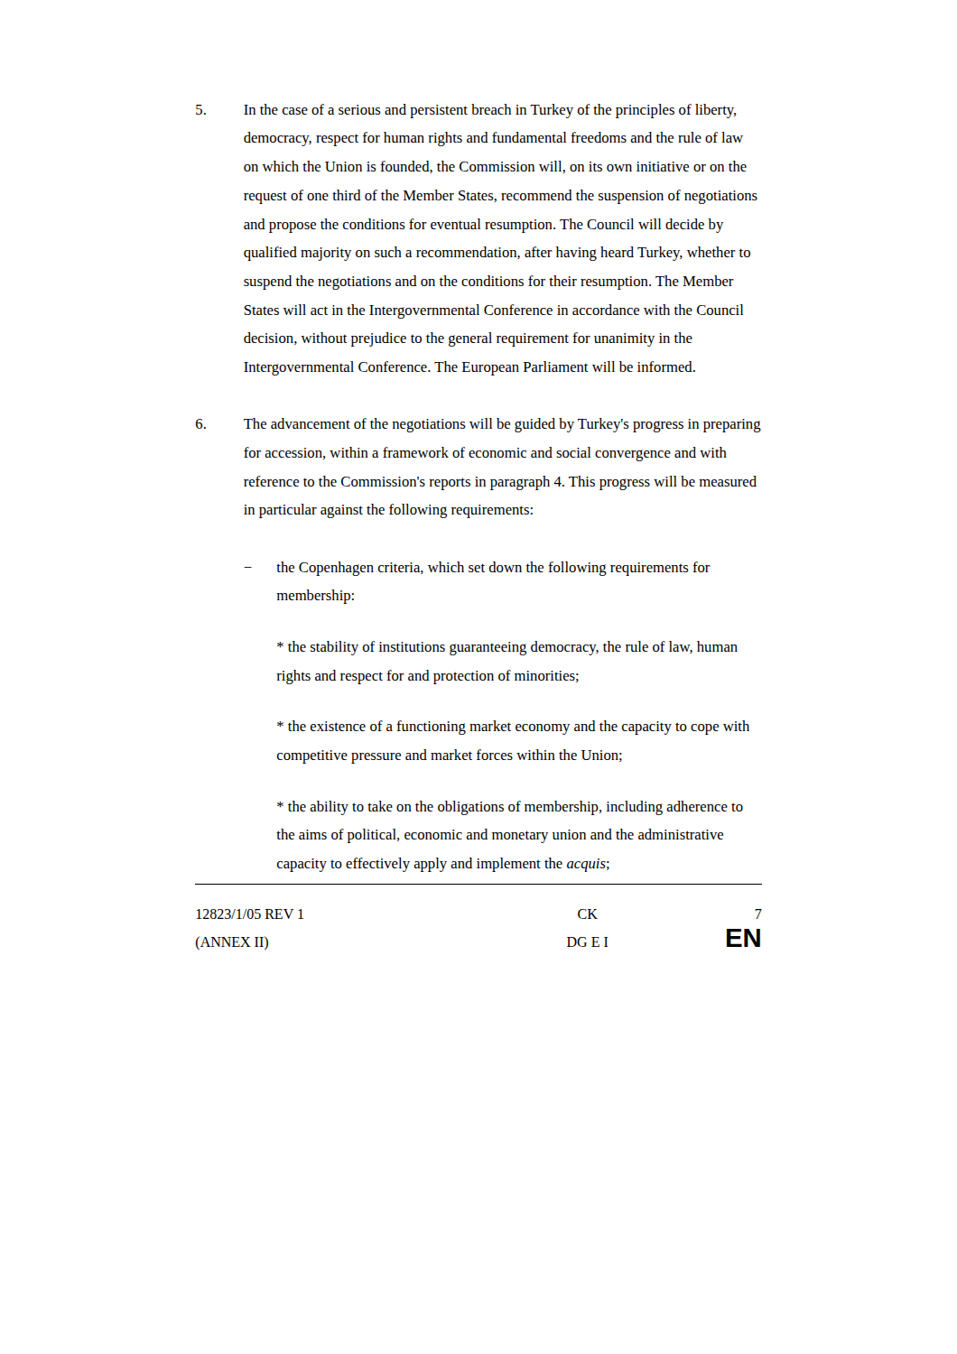5.
In the case of a serious and persistent breach in Turkey of the principles of liberty, democracy, respect for human rights and fundamental freedoms and the rule of law on which the Union is founded, the Commission will, on its own initiative or on the request of one third of the Member States, recommend the suspension of negotiations and propose the conditions for eventual resumption. The Council will decide by qualified majority on such a recommendation, after having heard Turkey, whether to suspend the negotiations and on the conditions for their resumption. The Member States will act in the Intergovernmental Conference in accordance with the Council decision, without prejudice to the general requirement for unanimity in the Intergovernmental Conference. The European Parliament will be informed.
6.
The advancement of the negotiations will be guided by Turkey's progress in preparing for accession, within a framework of economic and social convergence and with reference to the Commission's reports in paragraph 4. This progress will be measured in particular against the following requirements:
−
the Copenhagen criteria, which set down the following requirements for membership:
* the stability of institutions guaranteeing democracy, the rule of law, human rights and respect for and protection of minorities;
* the existence of a functioning market economy and the capacity to cope with competitive pressure and market forces within the Union;
* the ability to take on the obligations of membership, including adherence to the aims of political, economic and monetary union and the administrative capacity to effectively apply and implement the acquis;
| 12823/1/05 REV 1 | CK | 7 |
| (ANNEX II) | DG E I | EN |